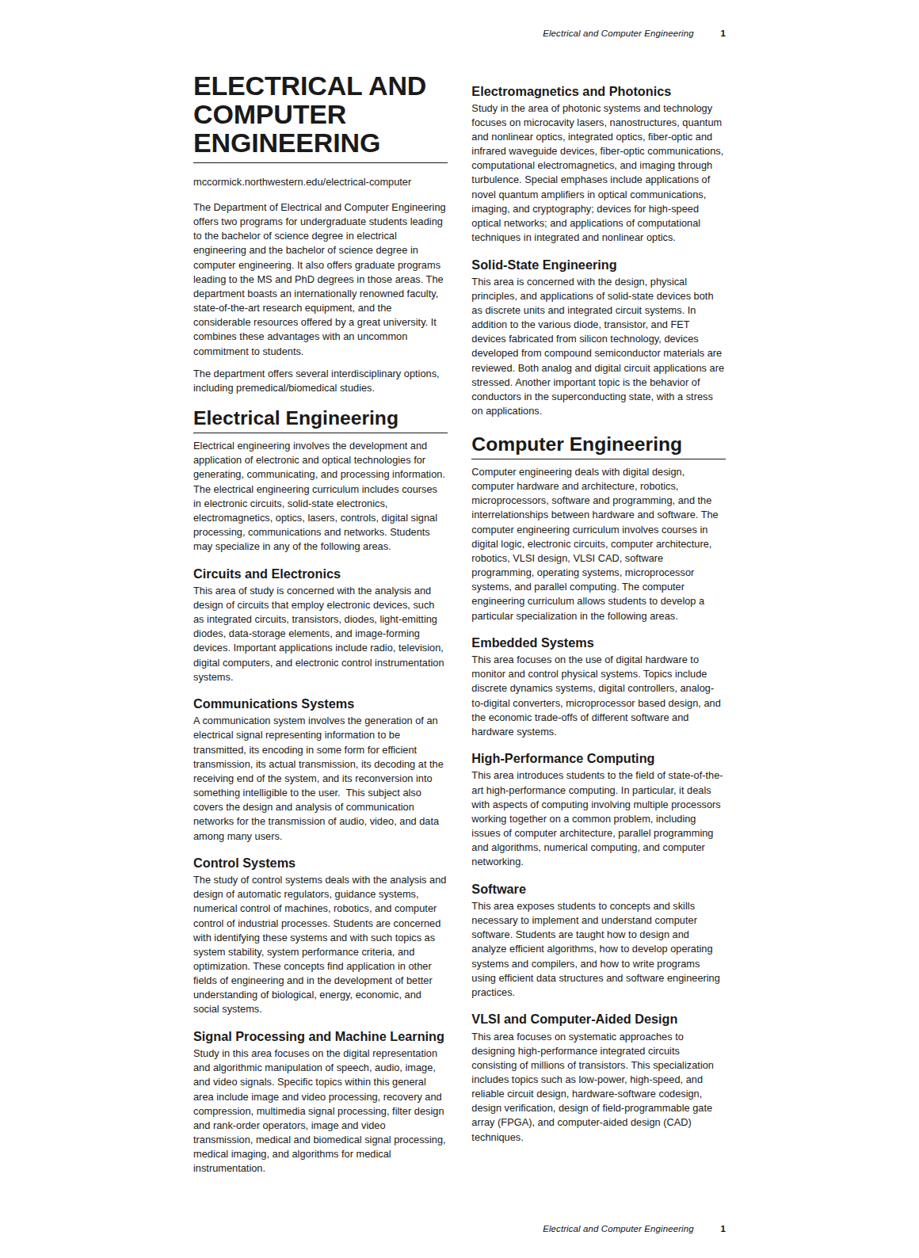Electrical and Computer Engineering 1
Electrical and Computer Engineering
mccormick.northwestern.edu/electrical-computer
The Department of Electrical and Computer Engineering offers two programs for undergraduate students leading to the bachelor of science degree in electrical engineering and the bachelor of science degree in computer engineering. It also offers graduate programs leading to the MS and PhD degrees in those areas. The department boasts an internationally renowned faculty, state-of-the-art research equipment, and the considerable resources offered by a great university. It combines these advantages with an uncommon commitment to students.
The department offers several interdisciplinary options, including premedical/biomedical studies.
Electrical Engineering
Electrical engineering involves the development and application of electronic and optical technologies for generating, communicating, and processing information. The electrical engineering curriculum includes courses in electronic circuits, solid-state electronics, electromagnetics, optics, lasers, controls, digital signal processing, communications and networks. Students may specialize in any of the following areas.
Circuits and Electronics
This area of study is concerned with the analysis and design of circuits that employ electronic devices, such as integrated circuits, transistors, diodes, light-emitting diodes, data-storage elements, and image-forming devices. Important applications include radio, television, digital computers, and electronic control instrumentation systems.
Communications Systems
A communication system involves the generation of an electrical signal representing information to be transmitted, its encoding in some form for efficient transmission, its actual transmission, its decoding at the receiving end of the system, and its reconversion into something intelligible to the user. This subject also covers the design and analysis of communication networks for the transmission of audio, video, and data among many users.
Control Systems
The study of control systems deals with the analysis and design of automatic regulators, guidance systems, numerical control of machines, robotics, and computer control of industrial processes. Students are concerned with identifying these systems and with such topics as system stability, system performance criteria, and optimization. These concepts find application in other fields of engineering and in the development of better understanding of biological, energy, economic, and social systems.
Signal Processing and Machine Learning
Study in this area focuses on the digital representation and algorithmic manipulation of speech, audio, image, and video signals. Specific topics within this general area include image and video processing, recovery and compression, multimedia signal processing, filter design and rank-order operators, image and video transmission, medical and biomedical signal processing, medical imaging, and algorithms for medical instrumentation.
Electromagnetics and Photonics
Study in the area of photonic systems and technology focuses on microcavity lasers, nanostructures, quantum and nonlinear optics, integrated optics, fiber-optic and infrared waveguide devices, fiber-optic communications, computational electromagnetics, and imaging through turbulence. Special emphases include applications of novel quantum amplifiers in optical communications, imaging, and cryptography; devices for high-speed optical networks; and applications of computational techniques in integrated and nonlinear optics.
Solid-State Engineering
This area is concerned with the design, physical principles, and applications of solid-state devices both as discrete units and integrated circuit systems. In addition to the various diode, transistor, and FET devices fabricated from silicon technology, devices developed from compound semiconductor materials are reviewed. Both analog and digital circuit applications are stressed. Another important topic is the behavior of conductors in the superconducting state, with a stress on applications.
Computer Engineering
Computer engineering deals with digital design, computer hardware and architecture, robotics, microprocessors, software and programming, and the interrelationships between hardware and software. The computer engineering curriculum involves courses in digital logic, electronic circuits, computer architecture, robotics, VLSI design, VLSI CAD, software programming, operating systems, microprocessor systems, and parallel computing. The computer engineering curriculum allows students to develop a particular specialization in the following areas.
Embedded Systems
This area focuses on the use of digital hardware to monitor and control physical systems. Topics include discrete dynamics systems, digital controllers, analog-to-digital converters, microprocessor based design, and the economic trade-offs of different software and hardware systems.
High-Performance Computing
This area introduces students to the field of state-of-the-art high-performance computing. In particular, it deals with aspects of computing involving multiple processors working together on a common problem, including issues of computer architecture, parallel programming and algorithms, numerical computing, and computer networking.
Software
This area exposes students to concepts and skills necessary to implement and understand computer software. Students are taught how to design and analyze efficient algorithms, how to develop operating systems and compilers, and how to write programs using efficient data structures and software engineering practices.
VLSI and Computer-Aided Design
This area focuses on systematic approaches to designing high-performance integrated circuits consisting of millions of transistors. This specialization includes topics such as low-power, high-speed, and reliable circuit design, hardware-software codesign, design verification, design of field-programmable gate array (FPGA), and computer-aided design (CAD) techniques.
Electrical and Computer Engineering 1